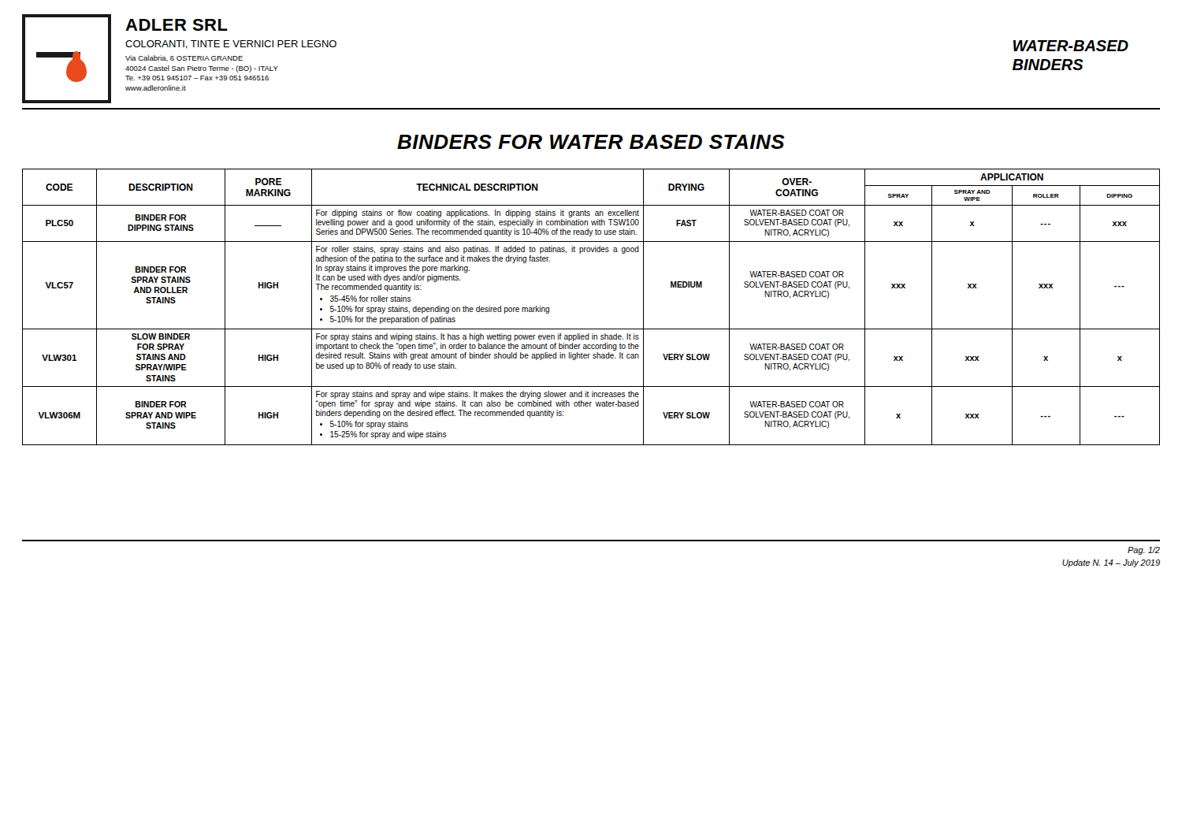ADLER SRL
COLORANTI, TINTE E VERNICI PER LEGNO
Via Calabria, 6 OSTERIA GRANDE
40024 Castel San Pietro Terme - (BO) - ITALY
Te. +39 051 945107 – Fax +39 051 946516
www.adleronline.it
WATER-BASED
BINDERS
BINDERS FOR WATER BASED STAINS
| CODE | DESCRIPTION | PORE MARKING | TECHNICAL DESCRIPTION | DRYING | OVER- COATING | APPLICATION |
| --- | --- | --- | --- | --- | --- | --- |
| SPRAY | SPRAY AND WIPE | ROLLER | DIPPING |
| PLC50 | BINDER FOR DIPPING STAINS | | For dipping stains or flow coating applications. In dipping stains it grants an excellent levelling power and a good uniformity of the stain, especially in combination with TSW100 Series and DPW500 Series. The recommended quantity is 10-40% of the ready to use stain. | FAST | WATER-BASED COAT OR SOLVENT-BASED COAT (PU, NITRO, ACRYLIC) | xx | x | --- | xxx |
| VLC57 | BINDER FOR SPRAY STAINS AND ROLLER STAINS | HIGH | For roller stains, spray stains and also patinas. If added to patinas, it provides a good adhesion of the patina to the surface and it makes the drying faster. In spray stains it improves the pore marking. It can be used with dyes and/or pigments. The recommended quantity is: 35-45% for roller stains 5-10% for spray stains, depending on the desired pore marking 5-10% for the preparation of patinas | MEDIUM | WATER-BASED COAT OR SOLVENT-BASED COAT (PU, NITRO, ACRYLIC) | xxx | xx | xxx | --- |
| VLW301 | SLOW BINDER FOR SPRAY STAINS AND SPRAY/WIPE STAINS | HIGH | For spray stains and wiping stains. It has a high wetting power even if applied in shade. It is important to check the “open time”, in order to balance the amount of binder according to the desired result. Stains with great amount of binder should be applied in lighter shade. It can be used up to 80% of ready to use stain. | VERY SLOW | WATER-BASED COAT OR SOLVENT-BASED COAT (PU, NITRO, ACRYLIC) | xx | xxx | x | x |
| VLW306M | BINDER FOR SPRAY AND WIPE STAINS | HIGH | For spray stains and spray and wipe stains. It makes the drying slower and it increases the “open time” for spray and wipe stains. It can also be combined with other water-based binders depending on the desired effect. The recommended quantity is: 5-10% for spray stains 15-25% for spray and wipe stains | VERY SLOW | WATER-BASED COAT OR SOLVENT-BASED COAT (PU, NITRO, ACRYLIC) | x | xxx | --- | --- |
Pag. 1/2
Update N. 14 – July 2019